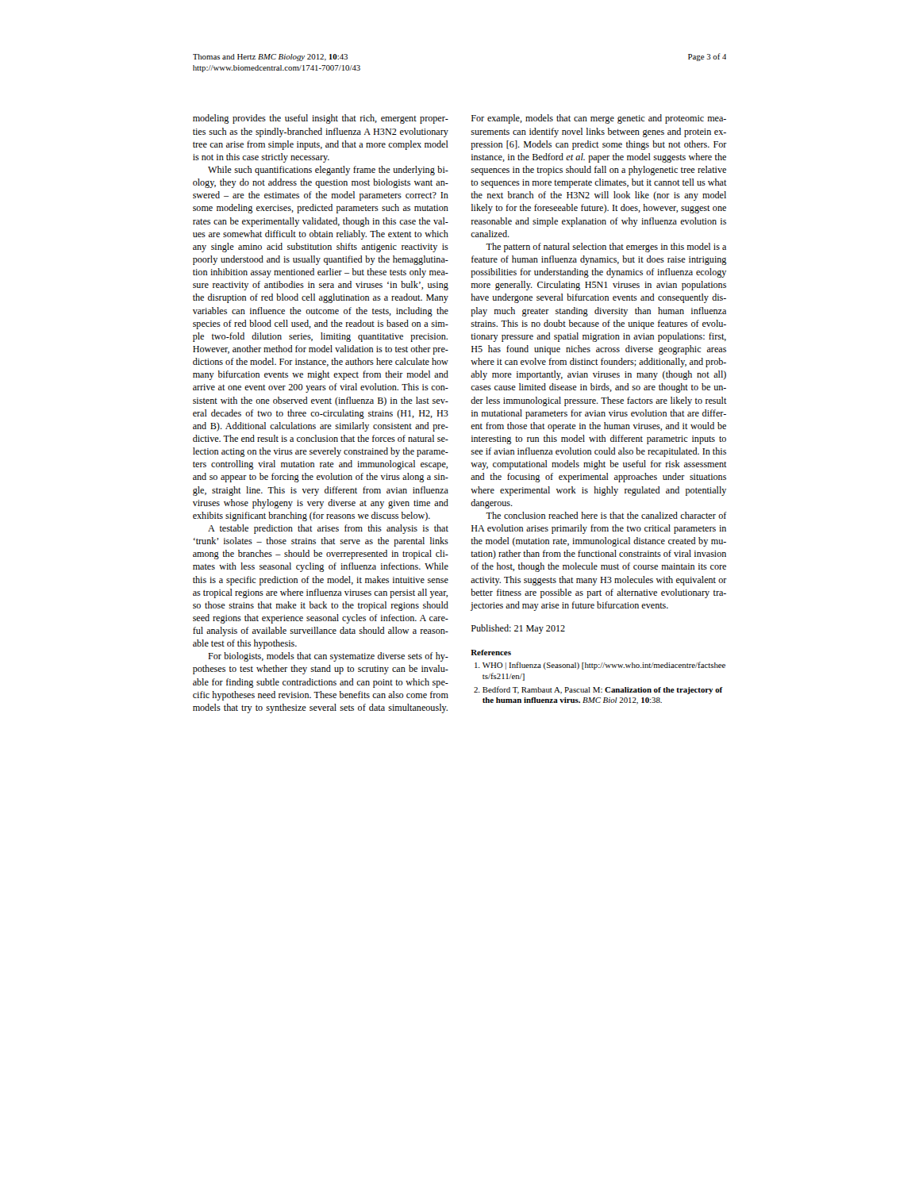Thomas and Hertz BMC Biology 2012, 10:43
http://www.biomedcentral.com/1741-7007/10/43
Page 3 of 4
modeling provides the useful insight that rich, emergent properties such as the spindly-branched influenza A H3N2 evolutionary tree can arise from simple inputs, and that a more complex model is not in this case strictly necessary.
While such quantifications elegantly frame the underlying biology, they do not address the question most biologists want answered – are the estimates of the model parameters correct? In some modeling exercises, predicted parameters such as mutation rates can be experimentally validated, though in this case the values are somewhat difficult to obtain reliably. The extent to which any single amino acid substitution shifts antigenic reactivity is poorly understood and is usually quantified by the hemagglutination inhibition assay mentioned earlier – but these tests only measure reactivity of antibodies in sera and viruses ‘in bulk’, using the disruption of red blood cell agglutination as a readout. Many variables can influence the outcome of the tests, including the species of red blood cell used, and the readout is based on a simple two-fold dilution series, limiting quantitative precision. However, another method for model validation is to test other predictions of the model. For instance, the authors here calculate how many bifurcation events we might expect from their model and arrive at one event over 200 years of viral evolution. This is consistent with the one observed event (influenza B) in the last several decades of two to three co-circulating strains (H1, H2, H3 and B). Additional calculations are similarly consistent and predictive. The end result is a conclusion that the forces of natural selection acting on the virus are severely constrained by the parameters controlling viral mutation rate and immunological escape, and so appear to be forcing the evolution of the virus along a single, straight line. This is very different from avian influenza viruses whose phylogeny is very diverse at any given time and exhibits significant branching (for reasons we discuss below).
A testable prediction that arises from this analysis is that ‘trunk’ isolates – those strains that serve as the parental links among the branches – should be overrepresented in tropical climates with less seasonal cycling of influenza infections. While this is a specific prediction of the model, it makes intuitive sense as tropical regions are where influenza viruses can persist all year, so those strains that make it back to the tropical regions should seed regions that experience seasonal cycles of infection. A careful analysis of available surveillance data should allow a reasonable test of this hypothesis.
For biologists, models that can systematize diverse sets of hypotheses to test whether they stand up to scrutiny can be invaluable for finding subtle contradictions and can point to which specific hypotheses need revision. These benefits can also come from models that try to synthesize several sets of data simultaneously. For example, models that can merge genetic and proteomic measurements can identify novel links between genes and protein expression [6]. Models can predict some things but not others. For instance, in the Bedford et al. paper the model suggests where the sequences in the tropics should fall on a phylogenetic tree relative to sequences in more temperate climates, but it cannot tell us what the next branch of the H3N2 will look like (nor is any model likely to for the foreseeable future). It does, however, suggest one reasonable and simple explanation of why influenza evolution is canalized.
The pattern of natural selection that emerges in this model is a feature of human influenza dynamics, but it does raise intriguing possibilities for understanding the dynamics of influenza ecology more generally. Circulating H5N1 viruses in avian populations have undergone several bifurcation events and consequently display much greater standing diversity than human influenza strains. This is no doubt because of the unique features of evolutionary pressure and spatial migration in avian populations: first, H5 has found unique niches across diverse geographic areas where it can evolve from distinct founders; additionally, and probably more importantly, avian viruses in many (though not all) cases cause limited disease in birds, and so are thought to be under less immunological pressure. These factors are likely to result in mutational parameters for avian virus evolution that are different from those that operate in the human viruses, and it would be interesting to run this model with different parametric inputs to see if avian influenza evolution could also be recapitulated. In this way, computational models might be useful for risk assessment and the focusing of experimental approaches under situations where experimental work is highly regulated and potentially dangerous.
The conclusion reached here is that the canalized character of HA evolution arises primarily from the two critical parameters in the model (mutation rate, immunological distance created by mutation) rather than from the functional constraints of viral invasion of the host, though the molecule must of course maintain its core activity. This suggests that many H3 molecules with equivalent or better fitness are possible as part of alternative evolutionary trajectories and may arise in future bifurcation events.
Published: 21 May 2012
References
WHO | Influenza (Seasonal) [http://www.who.int/mediacentre/factsheets/fs211/en/]
Bedford T, Rambaut A, Pascual M: Canalization of the trajectory of the human influenza virus. BMC Biol 2012, 10:38.